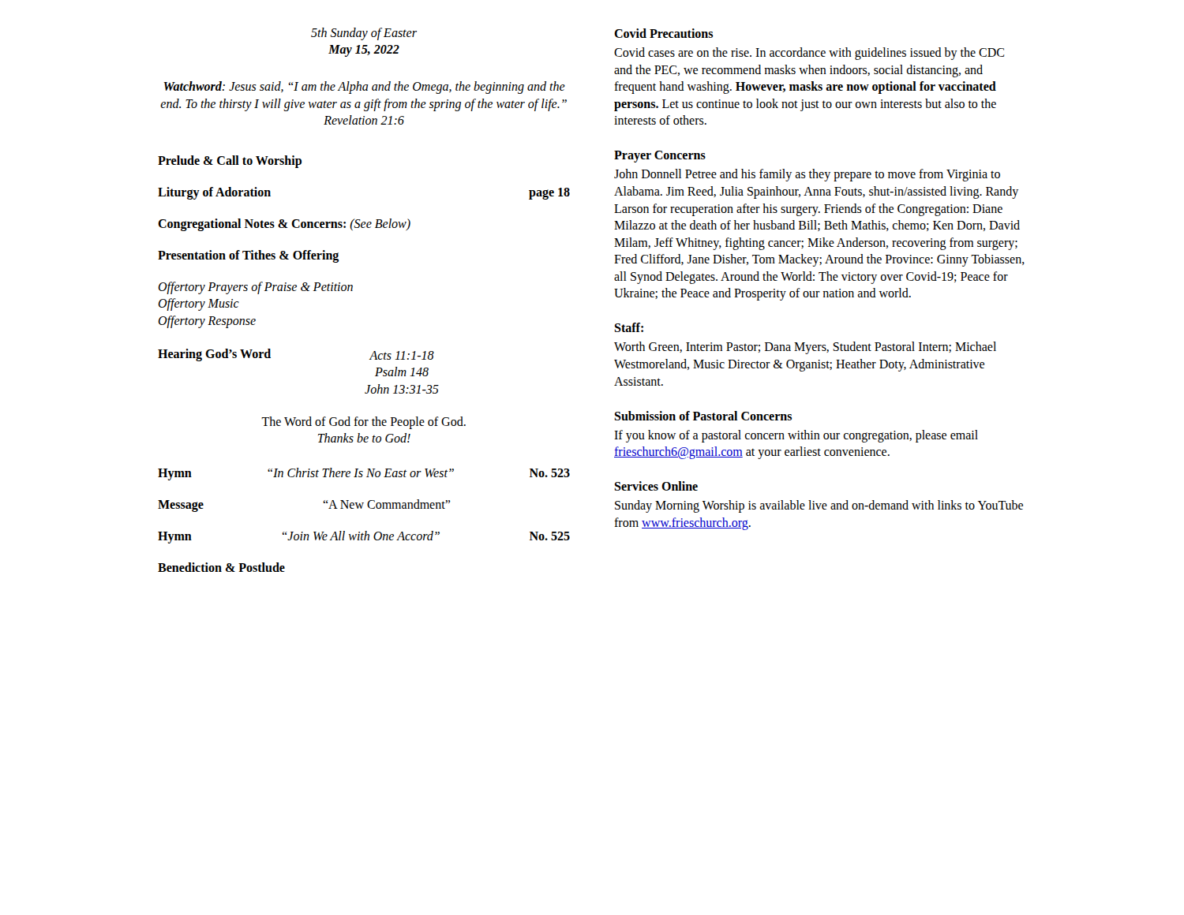5th Sunday of Easter May 15, 2022
Watchword: Jesus said, “I am the Alpha and the Omega, the beginning and the end. To the thirsty I will give water as a gift from the spring of the water of life.” Revelation 21:6
Prelude & Call to Worship
Liturgy of Adoration page 18
Congregational Notes & Concerns: (See Below)
Presentation of Tithes & Offering
Offertory Prayers of Praise & Petition
Offertory Music
Offertory Response
Hearing God’s Word
Acts 11:1-18
Psalm 148
John 13:31-35
The Word of God for the People of God.
Thanks be to God!
Hymn “In Christ There Is No East or West” No. 523
Message “A New Commandment”
Hymn “Join We All with One Accord” No. 525
Benediction & Postlude
Covid Precautions
Covid cases are on the rise. In accordance with guidelines issued by the CDC and the PEC, we recommend masks when indoors, social distancing, and frequent hand washing. However, masks are now optional for vaccinated persons. Let us continue to look not just to our own interests but also to the interests of others.
Prayer Concerns
John Donnell Petree and his family as they prepare to move from Virginia to Alabama. Jim Reed, Julia Spainhour, Anna Fouts, shut-in/assisted living. Randy Larson for recuperation after his surgery. Friends of the Congregation: Diane Milazzo at the death of her husband Bill; Beth Mathis, chemo; Ken Dorn, David Milam, Jeff Whitney, fighting cancer; Mike Anderson, recovering from surgery; Fred Clifford, Jane Disher, Tom Mackey; Around the Province: Ginny Tobiassen, all Synod Delegates. Around the World: The victory over Covid-19; Peace for Ukraine; the Peace and Prosperity of our nation and world.
Staff:
Worth Green, Interim Pastor; Dana Myers, Student Pastoral Intern; Michael Westmoreland, Music Director & Organist; Heather Doty, Administrative Assistant.
Submission of Pastoral Concerns
If you know of a pastoral concern within our congregation, please email frieschurch6@gmail.com at your earliest convenience.
Services Online
Sunday Morning Worship is available live and on-demand with links to YouTube from www.frieschurch.org.